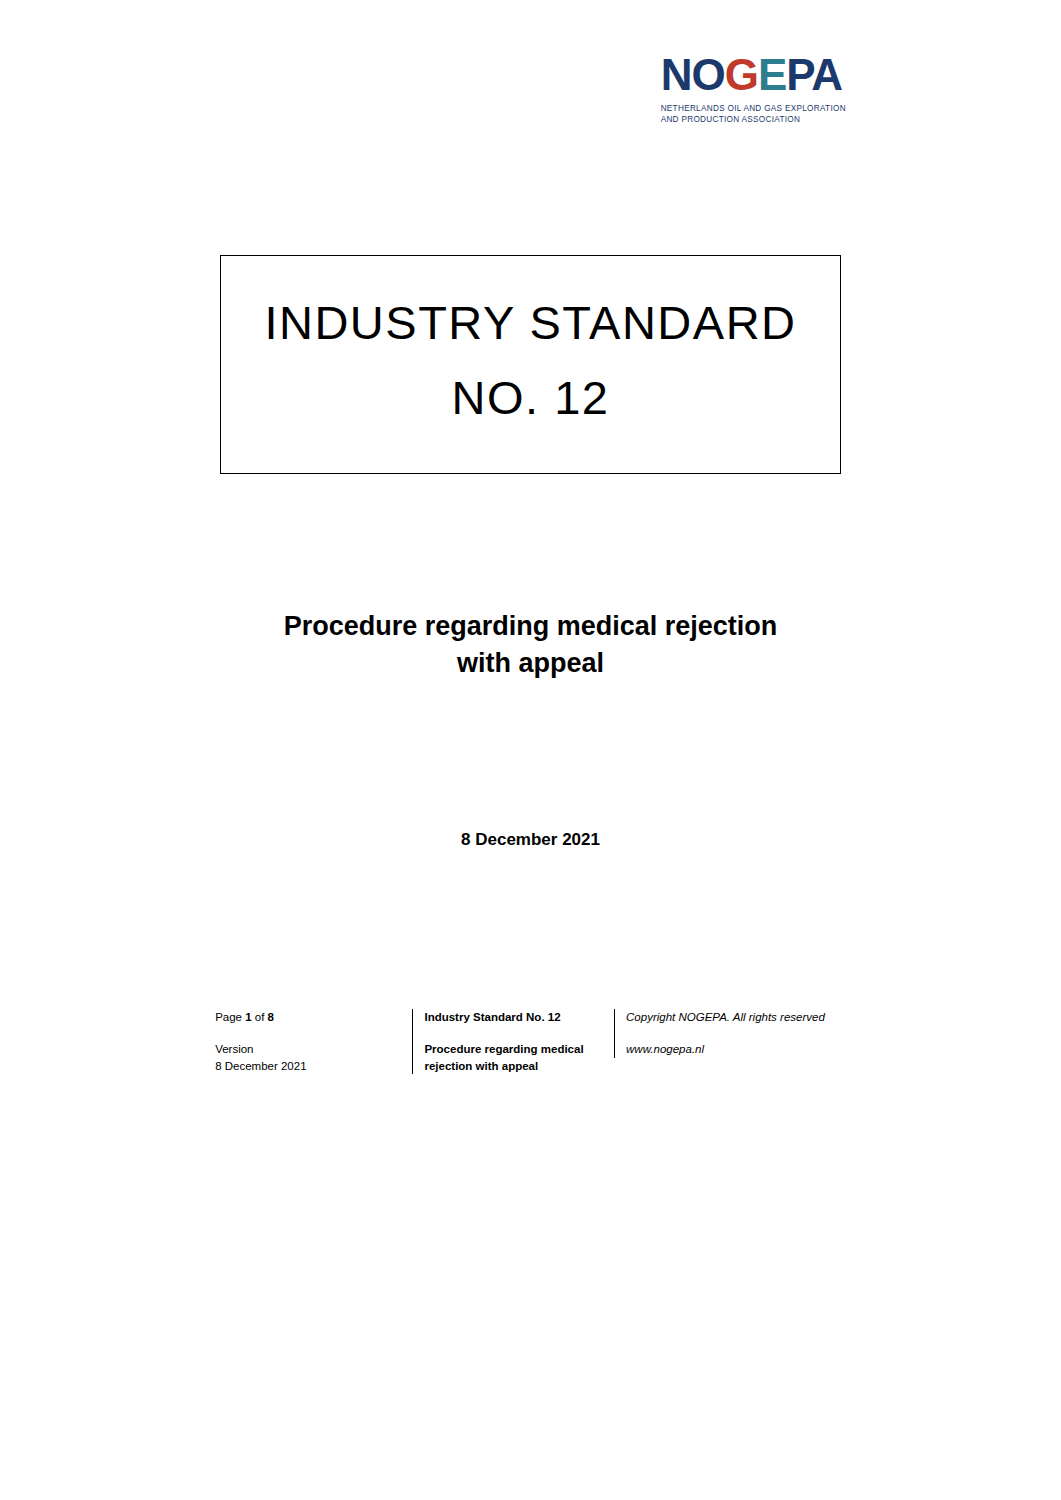NOGEPA
Netherlands Oil and Gas Exploration
and Production Association
INDUSTRY STANDARD
NO. 12
Procedure regarding medical rejection
with appeal
8 December 2021
Page 1 of 8
Version
8 December 2021
Industry Standard No. 12
Procedure regarding medical
rejection with appeal
Copyright NOGEPA. All rights reserved
www.nogepa.nl